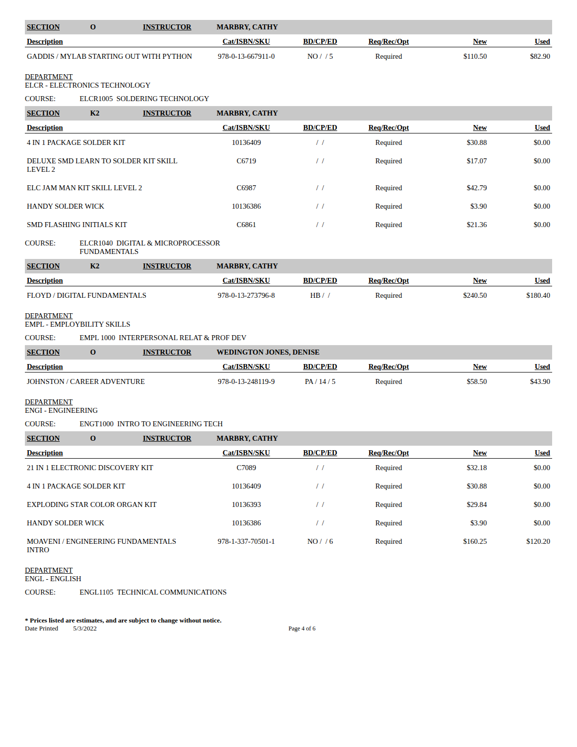| SECTION | O | INSTRUCTOR | MARBRY, CATHY |
| Description | Cat/ISBN/SKU | BD/CP/ED | Req/Rec/Opt | New | Used |
| GADDIS / MYLAB STARTING OUT WITH PYTHON | 978-0-13-667911-0 | NO / / 5 | Required | $110.50 | $82.90 |
DEPARTMENT
ELCR - ELECTRONICS TECHNOLOGY
COURSE: ELCR1005 SOLDERING TECHNOLOGY
| SECTION | K2 | INSTRUCTOR | MARBRY, CATHY |
| Description | Cat/ISBN/SKU | BD/CP/ED | Req/Rec/Opt | New | Used |
| 4 IN 1 PACKAGE SOLDER KIT | 10136409 | / / | Required | $30.88 | $0.00 |
| DELUXE SMD LEARN TO SOLDER KIT SKILL LEVEL 2 | C6719 | / / | Required | $17.07 | $0.00 |
| ELC JAM MAN KIT SKILL LEVEL 2 | C6987 | / / | Required | $42.79 | $0.00 |
| HANDY SOLDER WICK | 10136386 | / / | Required | $3.90 | $0.00 |
| SMD FLASHING INITIALS KIT | C6861 | / / | Required | $21.36 | $0.00 |
COURSE: ELCR1040 DIGITAL & MICROPROCESSOR
FUNDAMENTALS
| SECTION | K2 | INSTRUCTOR | MARBRY, CATHY |
| Description | Cat/ISBN/SKU | BD/CP/ED | Req/Rec/Opt | New | Used |
| FLOYD / DIGITAL FUNDAMENTALS | 978-0-13-273796-8 | HB / / | Required | $240.50 | $180.40 |
DEPARTMENT
EMPL - EMPLOYBILITY SKILLS
COURSE: EMPL 1000 INTERPERSONAL RELAT & PROF DEV
| SECTION | O | INSTRUCTOR | WEDINGTON JONES, DENISE |
| Description | Cat/ISBN/SKU | BD/CP/ED | Req/Rec/Opt | New | Used |
| JOHNSTON / CAREER ADVENTURE | 978-0-13-248119-9 | PA / 14 / 5 | Required | $58.50 | $43.90 |
DEPARTMENT
ENGI - ENGINEERING
COURSE: ENGT1000 INTRO TO ENGINEERING TECH
| SECTION | O | INSTRUCTOR | MARBRY, CATHY |
| Description | Cat/ISBN/SKU | BD/CP/ED | Req/Rec/Opt | New | Used |
| 21 IN 1 ELECTRONIC DISCOVERY KIT | C7089 | / / | Required | $32.18 | $0.00 |
| 4 IN 1 PACKAGE SOLDER KIT | 10136409 | / / | Required | $30.88 | $0.00 |
| EXPLODING STAR COLOR ORGAN KIT | 10136393 | / / | Required | $29.84 | $0.00 |
| HANDY SOLDER WICK | 10136386 | / / | Required | $3.90 | $0.00 |
| MOAVENI / ENGINEERING FUNDAMENTALS INTRO | 978-1-337-70501-1 | NO / / 6 | Required | $160.25 | $120.20 |
DEPARTMENT
ENGL - ENGLISH
COURSE: ENGL1105 TECHNICAL COMMUNICATIONS
* Prices listed are estimates, and are subject to change without notice.
Date Printed 5/3/2022
Page 4 of 6